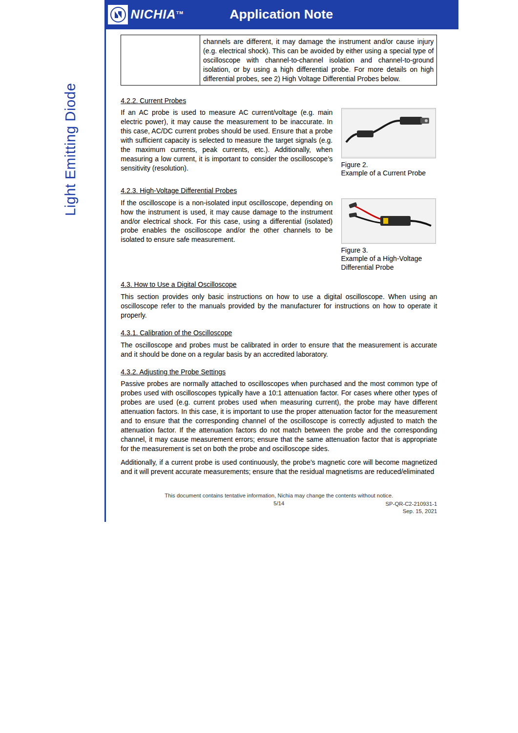Light Emitting Diode
NICHIATM
Application Note
| | channels are different, it may damage the instrument and/or cause injury (e.g. electrical shock). This can be avoided by either using a special type of oscilloscope with channel-to-channel isolation and channel-to-ground isolation, or by using a high differential probe. For more details on high differential probes, see 2) High Voltage Differential Probes below. |
4.2.2. Current Probes
If an AC probe is used to measure AC current/voltage (e.g. main electric power), it may cause the measurement to be inaccurate. In this case, AC/DC current probes should be used. Ensure that a probe with sufficient capacity is selected to measure the target signals (e.g. the maximum currents, peak currents, etc.). Additionally, when measuring a low current, it is important to consider the oscilloscope’s sensitivity (resolution).
Figure 2.
Example of a Current Probe
4.2.3. High-Voltage Differential Probes
If the oscilloscope is a non-isolated input oscilloscope, depending on how the instrument is used, it may cause damage to the instrument and/or electrical shock. For this case, using a differential (isolated) probe enables the oscilloscope and/or the other channels to be isolated to ensure safe measurement.
Figure 3.
Example of a High-Voltage Differential Probe
4.3. How to Use a Digital Oscilloscope
This section provides only basic instructions on how to use a digital oscilloscope. When using an oscilloscope refer to the manuals provided by the manufacturer for instructions on how to operate it properly.
4.3.1. Calibration of the Oscilloscope
The oscilloscope and probes must be calibrated in order to ensure that the measurement is accurate and it should be done on a regular basis by an accredited laboratory.
4.3.2. Adjusting the Probe Settings
Passive probes are normally attached to oscilloscopes when purchased and the most common type of probes used with oscilloscopes typically have a 10:1 attenuation factor. For cases where other types of probes are used (e.g. current probes used when measuring current), the probe may have different attenuation factors. In this case, it is important to use the proper attenuation factor for the measurement and to ensure that the corresponding channel of the oscilloscope is correctly adjusted to match the attenuation factor. If the attenuation factors do not match between the probe and the corresponding channel, it may cause measurement errors; ensure that the same attenuation factor that is appropriate for the measurement is set on both the probe and oscilloscope sides.
Additionally, if a current probe is used continuously, the probe’s magnetic core will become magnetized and it will prevent accurate measurements; ensure that the residual magnetisms are reduced/eliminated
This document contains tentative information, Nichia may change the contents without notice.
5/14
SP-QR-C2-210931-1
Sep. 15, 2021